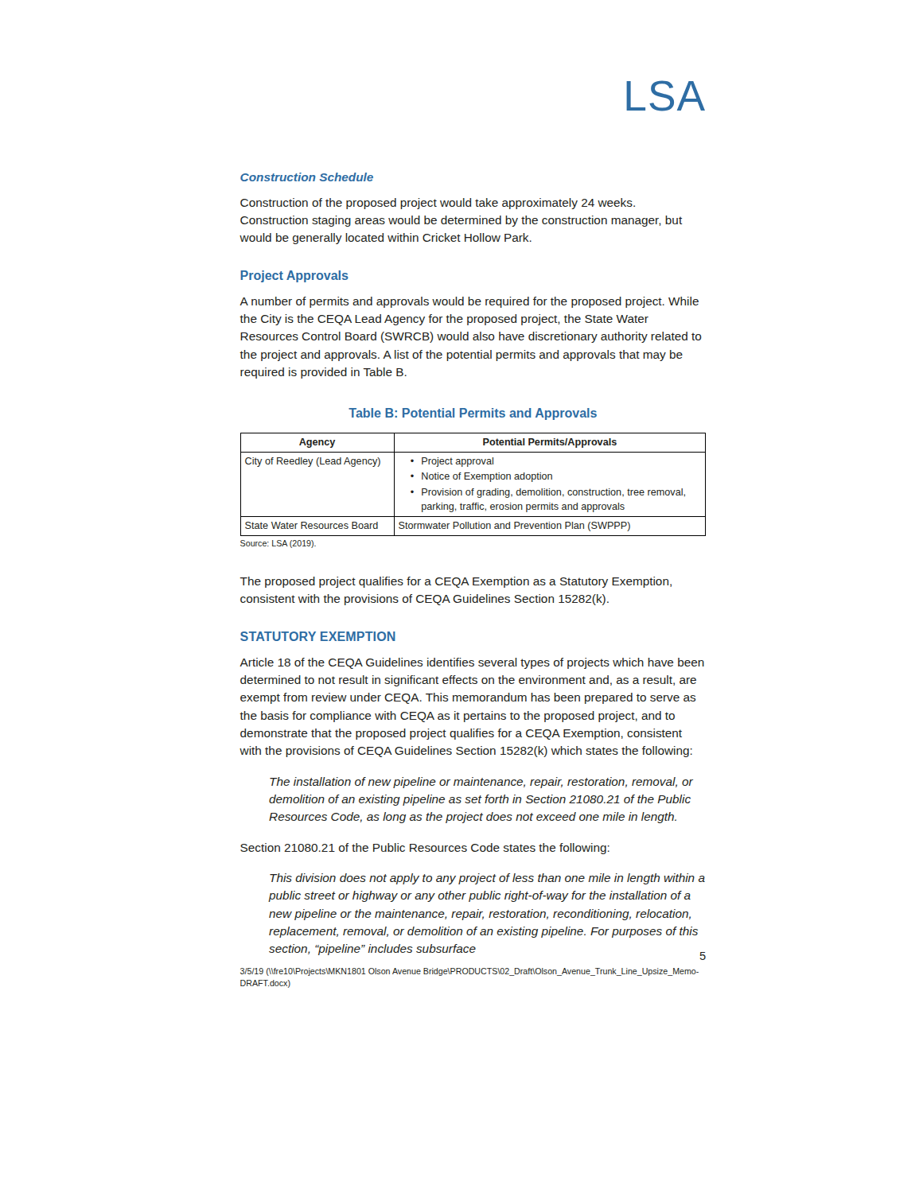LSA
Construction Schedule
Construction of the proposed project would take approximately 24 weeks. Construction staging areas would be determined by the construction manager, but would be generally located within Cricket Hollow Park.
Project Approvals
A number of permits and approvals would be required for the proposed project. While the City is the CEQA Lead Agency for the proposed project, the State Water Resources Control Board (SWRCB) would also have discretionary authority related to the project and approvals. A list of the potential permits and approvals that may be required is provided in Table B.
Table B: Potential Permits and Approvals
| Agency | Potential Permits/Approvals |
| --- | --- |
| City of Reedley (Lead Agency) | Project approval Notice of Exemption adoption Provision of grading, demolition, construction, tree removal, parking, traffic, erosion permits and approvals |
| State Water Resources Board | Stormwater Pollution and Prevention Plan (SWPPP) |
Source: LSA (2019).
The proposed project qualifies for a CEQA Exemption as a Statutory Exemption, consistent with the provisions of CEQA Guidelines Section 15282(k).
STATUTORY EXEMPTION
Article 18 of the CEQA Guidelines identifies several types of projects which have been determined to not result in significant effects on the environment and, as a result, are exempt from review under CEQA. This memorandum has been prepared to serve as the basis for compliance with CEQA as it pertains to the proposed project, and to demonstrate that the proposed project qualifies for a CEQA Exemption, consistent with the provisions of CEQA Guidelines Section 15282(k) which states the following:
The installation of new pipeline or maintenance, repair, restoration, removal, or demolition of an existing pipeline as set forth in Section 21080.21 of the Public Resources Code, as long as the project does not exceed one mile in length.
Section 21080.21 of the Public Resources Code states the following:
This division does not apply to any project of less than one mile in length within a public street or highway or any other public right-of-way for the installation of a new pipeline or the maintenance, repair, restoration, reconditioning, relocation, replacement, removal, or demolition of an existing pipeline. For purposes of this section, “pipeline” includes subsurface
5 3/5/19 (\\fre10\Projects\MKN1801 Olson Avenue Bridge\PRODUCTS\02_Draft\Olson_Avenue_Trunk_Line_Upsize_Memo-DRAFT.docx)